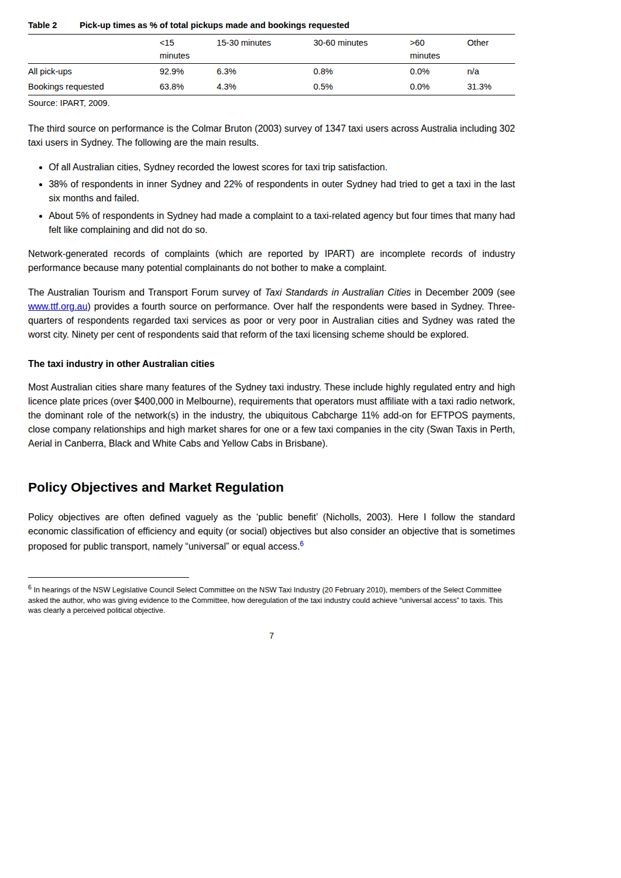Table 2 Pick-up times as % of total pickups made and bookings requested
| | <15 minutes | 15-30 minutes | 30-60 minutes | >60 minutes | Other |
| --- | --- | --- | --- | --- | --- |
| All pick-ups | 92.9% | 6.3% | 0.8% | 0.0% | n/a |
| Bookings requested | 63.8% | 4.3% | 0.5% | 0.0% | 31.3% |
Source: IPART, 2009.
The third source on performance is the Colmar Bruton (2003) survey of 1347 taxi users across Australia including 302 taxi users in Sydney. The following are the main results.
Of all Australian cities, Sydney recorded the lowest scores for taxi trip satisfaction.
38% of respondents in inner Sydney and 22% of respondents in outer Sydney had tried to get a taxi in the last six months and failed.
About 5% of respondents in Sydney had made a complaint to a taxi-related agency but four times that many had felt like complaining and did not do so.
Network-generated records of complaints (which are reported by IPART) are incomplete records of industry performance because many potential complainants do not bother to make a complaint.
The Australian Tourism and Transport Forum survey of Taxi Standards in Australian Cities in December 2009 (see www.ttf.org.au) provides a fourth source on performance. Over half the respondents were based in Sydney. Three-quarters of respondents regarded taxi services as poor or very poor in Australian cities and Sydney was rated the worst city. Ninety per cent of respondents said that reform of the taxi licensing scheme should be explored.
The taxi industry in other Australian cities
Most Australian cities share many features of the Sydney taxi industry. These include highly regulated entry and high licence plate prices (over $400,000 in Melbourne), requirements that operators must affiliate with a taxi radio network, the dominant role of the network(s) in the industry, the ubiquitous Cabcharge 11% add-on for EFTPOS payments, close company relationships and high market shares for one or a few taxi companies in the city (Swan Taxis in Perth, Aerial in Canberra, Black and White Cabs and Yellow Cabs in Brisbane).
Policy Objectives and Market Regulation
Policy objectives are often defined vaguely as the ‘public benefit’ (Nicholls, 2003). Here I follow the standard economic classification of efficiency and equity (or social) objectives but also consider an objective that is sometimes proposed for public transport, namely “universal” or equal access.6
6 In hearings of the NSW Legislative Council Select Committee on the NSW Taxi Industry (20 February 2010), members of the Select Committee asked the author, who was giving evidence to the Committee, how deregulation of the taxi industry could achieve “universal access” to taxis. This was clearly a perceived political objective.
7